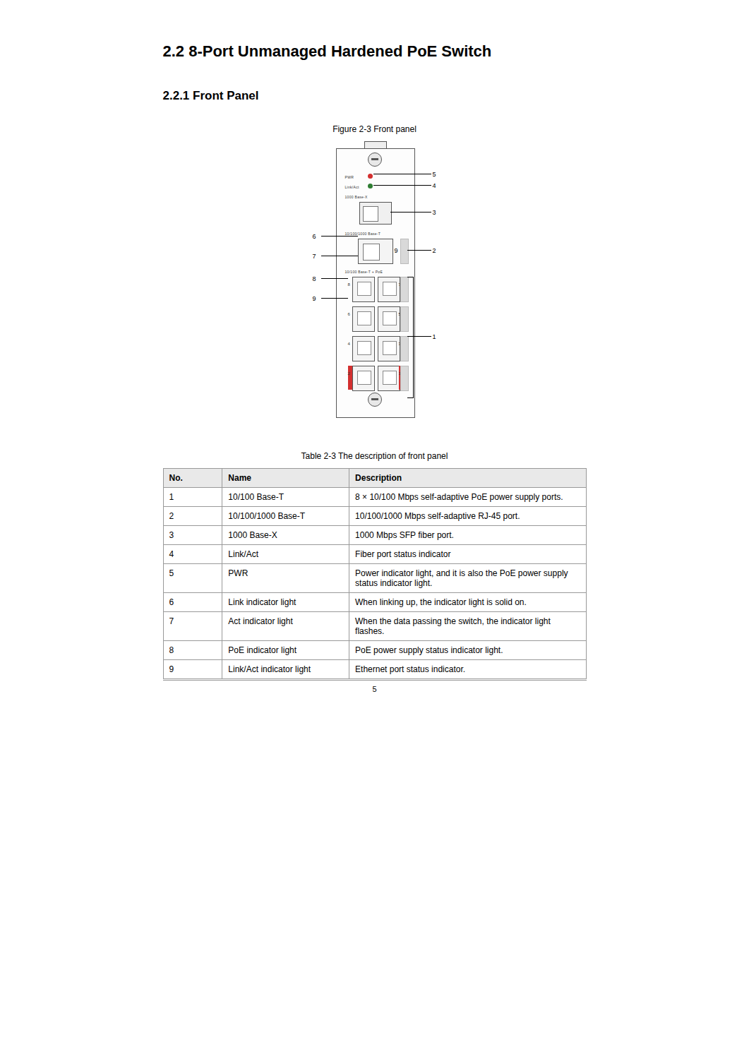2.2 8-Port Unmanaged Hardened PoE Switch
2.2.1 Front Panel
Figure 2-3 Front panel
PWR
Link/Act
1000 Base-X
10/100/1000 Base-T
10/100 Base-T + PoE
8
6
4
2
7
5
3
1
1
2
3
4
5
6
7
8
9
9
Table 2-3 The description of front panel
| No. | Name | Description |
| --- | --- | --- |
| 1 | 10/100 Base-T | 8 × 10/100 Mbps self-adaptive PoE power supply ports. |
| 2 | 10/100/1000 Base-T | 10/100/1000 Mbps self-adaptive RJ-45 port. |
| 3 | 1000 Base-X | 1000 Mbps SFP fiber port. |
| 4 | Link/Act | Fiber port status indicator |
| 5 | PWR | Power indicator light, and it is also the PoE power supply status indicator light. |
| 6 | Link indicator light | When linking up, the indicator light is solid on. |
| 7 | Act indicator light | When the data passing the switch, the indicator light flashes. |
| 8 | PoE indicator light | PoE power supply status indicator light. |
| 9 | Link/Act indicator light | Ethernet port status indicator. |
5